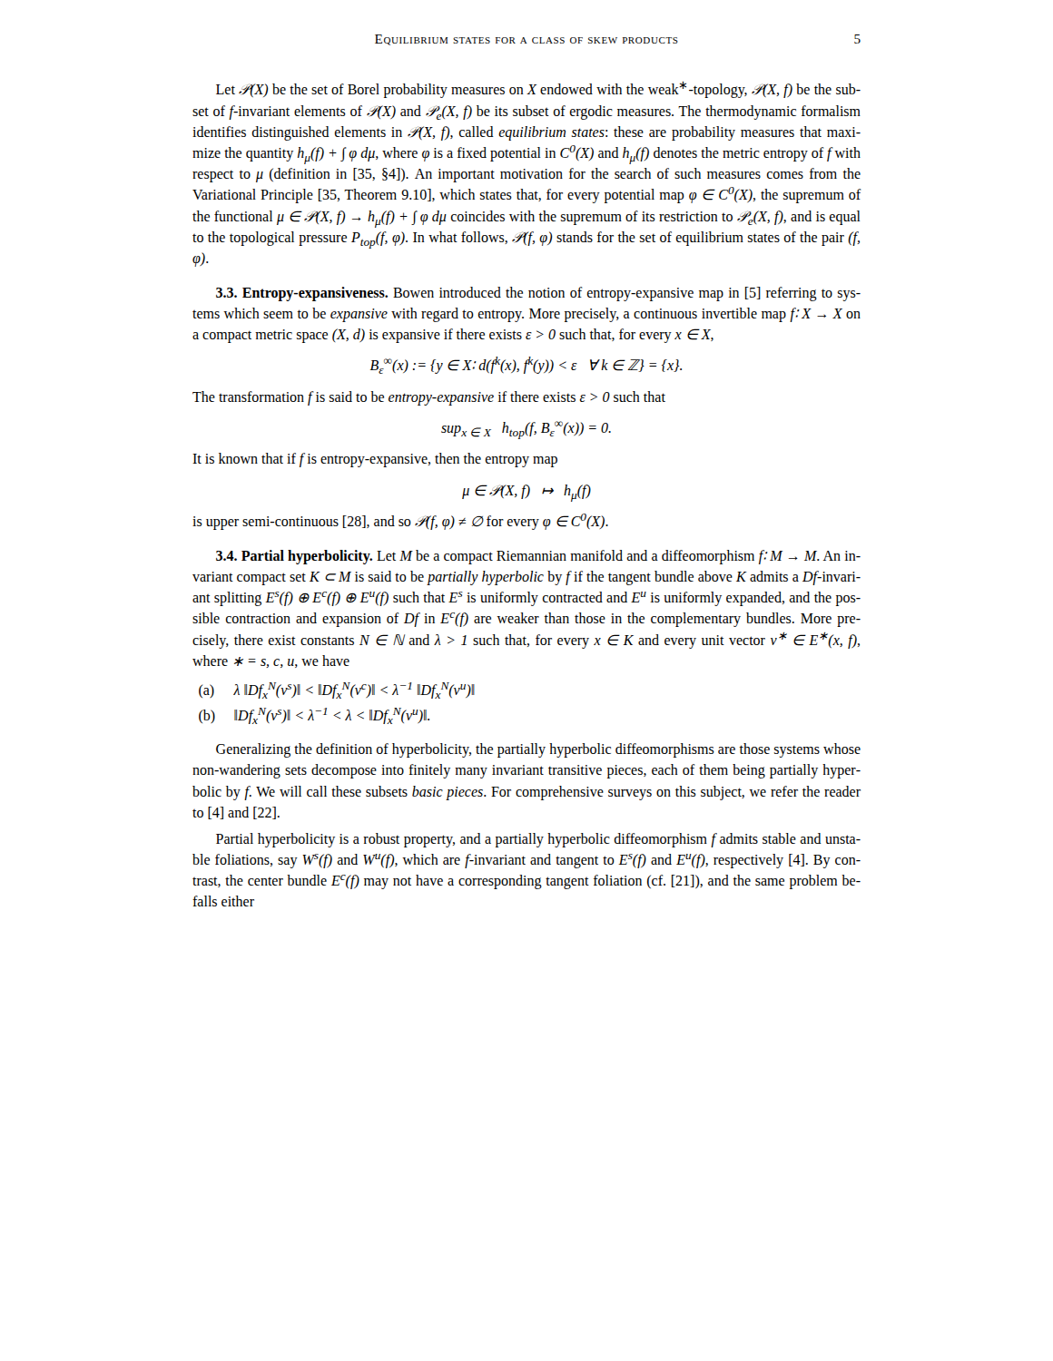Equilibrium states for a class of skew products 5
Let 𝒫(X) be the set of Borel probability measures on X endowed with the weak∗-topology, 𝒫(X, f) be the subset of f-invariant elements of 𝒫(X) and 𝒫e(X, f) be its subset of ergodic measures. The thermodynamic formalism identifies distinguished elements in 𝒫(X, f), called equilibrium states: these are probability measures that maximize the quantity hμ(f) + ∫ φ dμ, where φ is a fixed potential in C0(X) and hμ(f) denotes the metric entropy of f with respect to μ (definition in [35, §4]). An important motivation for the search of such measures comes from the Variational Principle [35, Theorem 9.10], which states that, for every potential map φ ∈ C0(X), the supremum of the functional μ ∈ 𝒫(X, f) → hμ(f) + ∫ φ dμ coincides with the supremum of its restriction to 𝒫e(X, f), and is equal to the topological pressure Ptop(f, φ). In what follows, 𝒫(f, φ) stands for the set of equilibrium states of the pair (f, φ).
3.3. Entropy-expansiveness. Bowen introduced the notion of entropy-expansive map in [5] referring to systems which seem to be expansive with regard to entropy. More precisely, a continuous invertible map f∶ X → X on a compact metric space (X, d) is expansive if there exists ε > 0 such that, for every x ∈ X,
Bε∞(x) := {y ∈ X∶ d(fk(x), fk(y)) < ε ∀ k ∈ ℤ} = {x}.
The transformation f is said to be entropy-expansive if there exists ε > 0 such that
supx ∈ X htop(f, Bε∞(x)) = 0.
It is known that if f is entropy-expansive, then the entropy map
μ ∈ 𝒫(X, f) ↦ hμ(f)
is upper semi-continuous [28], and so 𝒫(f, φ) ≠ ∅ for every φ ∈ C0(X).
3.4. Partial hyperbolicity. Let M be a compact Riemannian manifold and a diffeomorphism f∶ M → M. An invariant compact set K ⊂ M is said to be partially hyperbolic by f if the tangent bundle above K admits a Df-invariant splitting Es(f) ⊕ Ec(f) ⊕ Eu(f) such that Es is uniformly contracted and Eu is uniformly expanded, and the possible contraction and expansion of Df in Ec(f) are weaker than those in the complementary bundles. More precisely, there exist constants N ∈ ℕ and λ > 1 such that, for every x ∈ K and every unit vector v∗ ∈ E∗(x, f), where ∗ = s, c, u, we have
(a) λ ‖DfxN(vs)‖ < ‖DfxN(vc)‖ < λ−1 ‖DfxN(vu)‖
(b) ‖DfxN(vs)‖ < λ−1 < λ < ‖DfxN(vu)‖.
Generalizing the definition of hyperbolicity, the partially hyperbolic diffeomorphisms are those systems whose non-wandering sets decompose into finitely many invariant transitive pieces, each of them being partially hyperbolic by f. We will call these subsets basic pieces. For comprehensive surveys on this subject, we refer the reader to [4] and [22].
Partial hyperbolicity is a robust property, and a partially hyperbolic diffeomorphism f admits stable and unstable foliations, say Ws(f) and Wu(f), which are f-invariant and tangent to Es(f) and Eu(f), respectively [4]. By contrast, the center bundle Ec(f) may not have a corresponding tangent foliation (cf. [21]), and the same problem befalls either